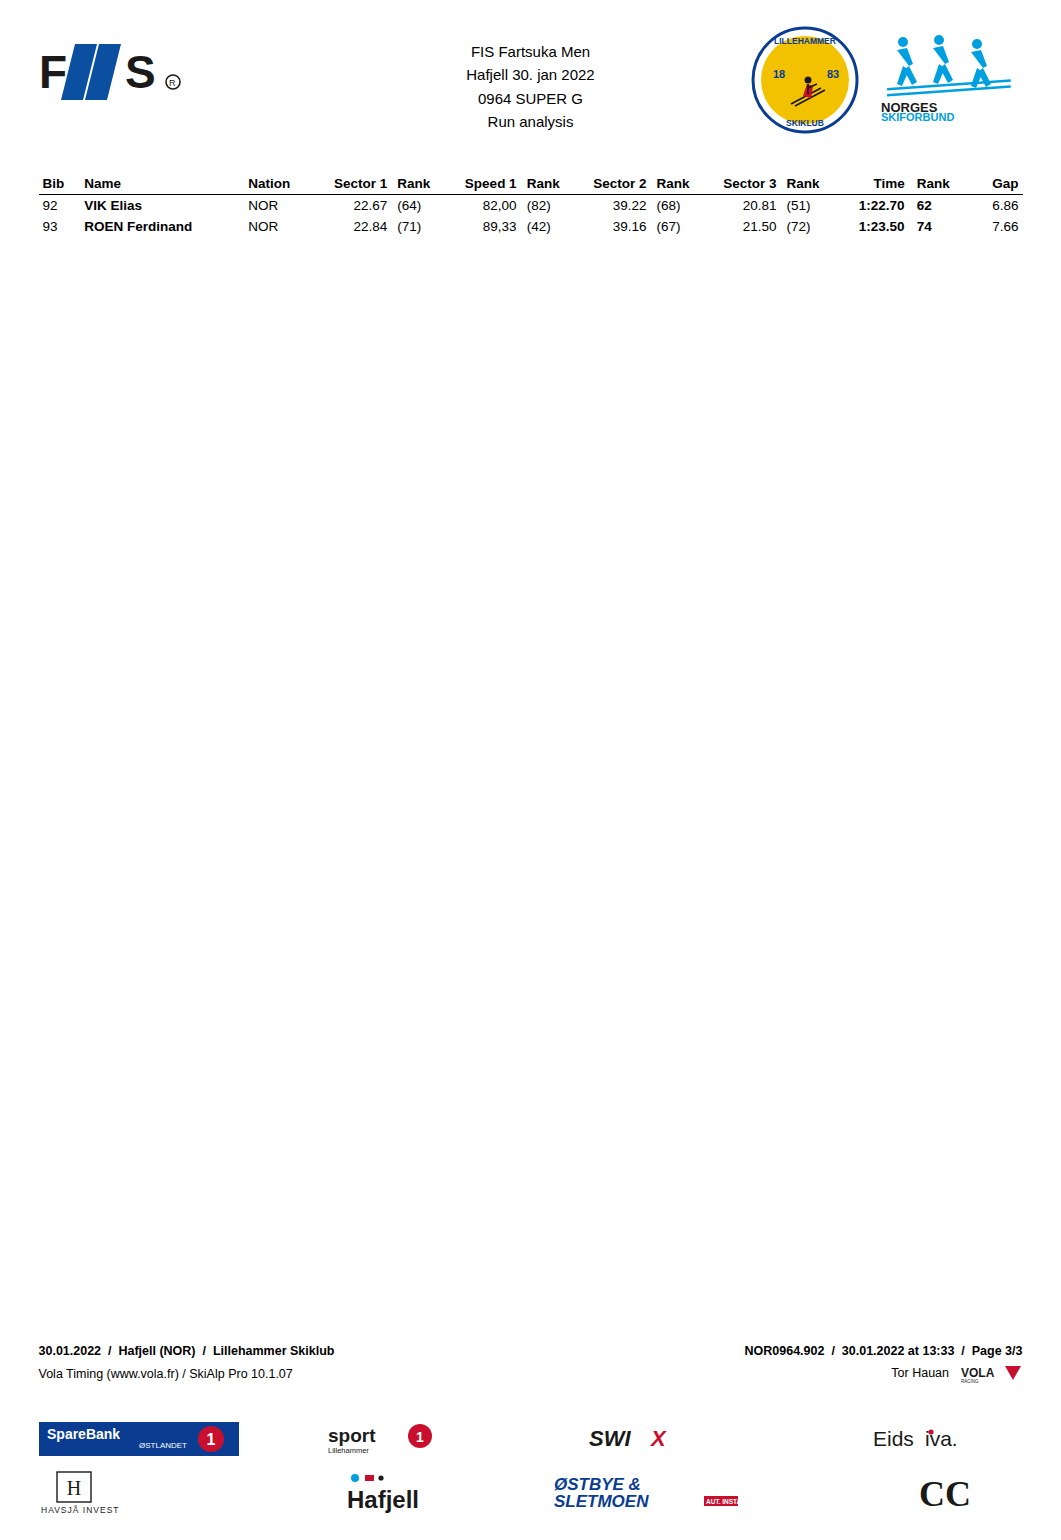F S R
FIS Fartsuka Men
Hafjell 30. jan 2022
0964 SUPER G
Run analysis
LILLEHAMMER SKIKLUB 18 83 NORGES SKIFORBUND
| Bib | Name | Nation | Sector 1 | Rank | Speed 1 | Rank | Sector 2 | Rank | Sector 3 | Rank | Time | Rank | Gap |
| --- | --- | --- | --- | --- | --- | --- | --- | --- | --- | --- | --- | --- | --- |
| 92 | VIK Elias | NOR | 22.67 | (64) | 82,00 | (82) | 39.22 | (68) | 20.81 | (51) | 1:22.70 | 62 | 6.86 |
| 93 | ROEN Ferdinand | NOR | 22.84 | (71) | 89,33 | (42) | 39.16 | (67) | 21.50 | (72) | 1:23.50 | 74 | 7.66 |
30.01.2022 / Hafjell (NOR) / Lillehammer Skiklub NOR0964.902 / 30.01.2022 at 13:33 / Page 3/3
Vola Timing (www.vola.fr) / SkiAlp Pro 10.1.07 Tor Hauan VOLA RACING
SpareBank ØSTLANDET 1
sport 1 Lillehammer
SWI X
Eids iva.
H HAVSJÅ INVEST
Hafjell
ØSTBYE & SLETMOEN AUT. INSTALLATØR
CC